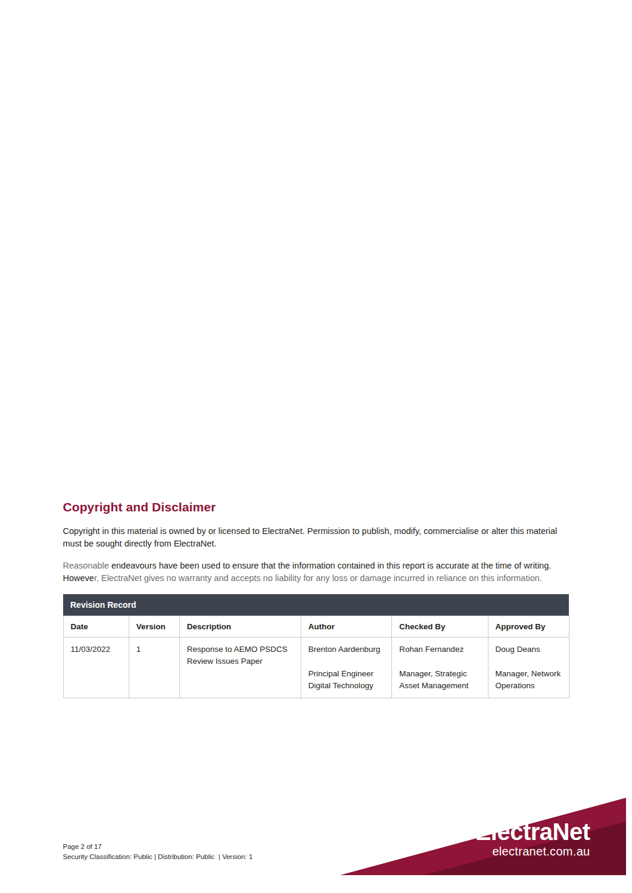Copyright and Disclaimer
Copyright in this material is owned by or licensed to ElectraNet. Permission to publish, modify, commercialise or alter this material must be sought directly from ElectraNet.
Reasonable endeavours have been used to ensure that the information contained in this report is accurate at the time of writing. However, ElectraNet gives no warranty and accepts no liability for any loss or damage incurred in reliance on this information.
| Revision Record |
| --- |
| Date | Version | Description | Author | Checked By | Approved By |
| 11/03/2022 | 1 | Response to AEMO PSDCS Review Issues Paper | Brenton Aardenburg Principal Engineer Digital Technology | Rohan Fernandez Manager, Strategic Asset Management | Doug Deans Manager, Network Operations |
Page 2 of 17
Security Classification: Public | Distribution: Public | Version: 1
ElectraNet
electranet.com.au